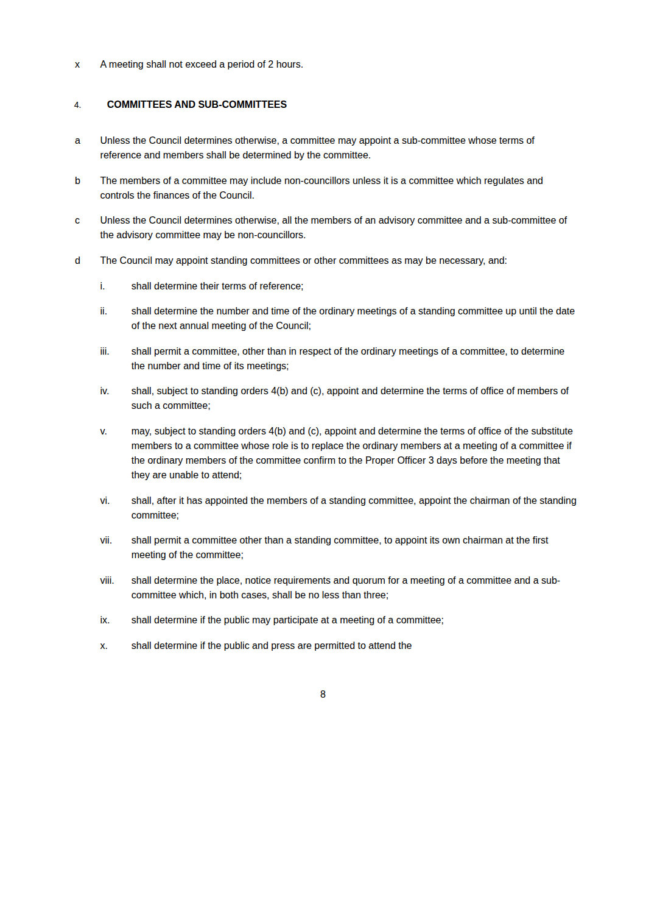x
A meeting shall not exceed a period of 2 hours.
4. COMMITTEES AND SUB-COMMITTEES
a
Unless the Council determines otherwise, a committee may appoint a sub-committee whose terms of reference and members shall be determined by the committee.
b
The members of a committee may include non-councillors unless it is a committee which regulates and controls the finances of the Council.
c
Unless the Council determines otherwise, all the members of an advisory committee and a sub-committee of the advisory committee may be non-councillors.
d
The Council may appoint standing committees or other committees as may be necessary, and:
i.
shall determine their terms of reference;
ii.
shall determine the number and time of the ordinary meetings of a standing committee up until the date of the next annual meeting of the Council;
iii.
shall permit a committee, other than in respect of the ordinary meetings of a committee, to determine the number and time of its meetings;
iv.
shall, subject to standing orders 4(b) and (c), appoint and determine the terms of office of members of such a committee;
v.
may, subject to standing orders 4(b) and (c), appoint and determine the terms of office of the substitute members to a committee whose role is to replace the ordinary members at a meeting of a committee if the ordinary members of the committee confirm to the Proper Officer 3 days before the meeting that they are unable to attend;
vi.
shall, after it has appointed the members of a standing committee, appoint the chairman of the standing committee;
vii.
shall permit a committee other than a standing committee, to appoint its own chairman at the first meeting of the committee;
viii.
shall determine the place, notice requirements and quorum for a meeting of a committee and a sub-committee which, in both cases, shall be no less than three;
ix.
shall determine if the public may participate at a meeting of a committee;
x.
shall determine if the public and press are permitted to attend the
8